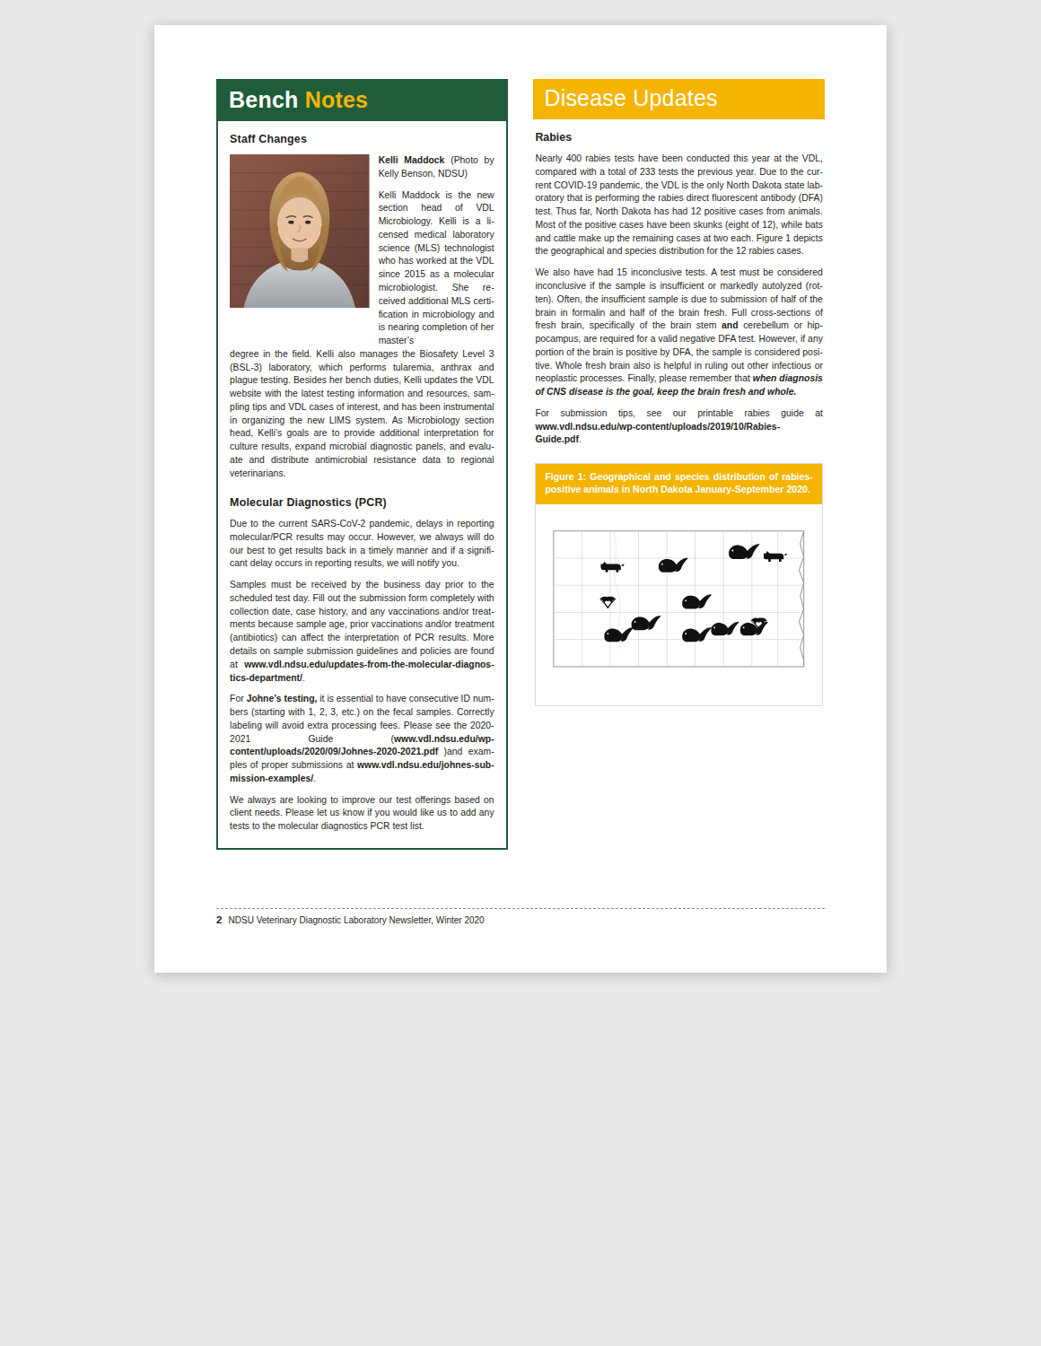Bench Notes
Staff Changes
Kelli Maddock (Photo by Kelly Benson, NDSU)
Kelli Maddock is the new section head of VDL Microbiology. Kelli is a licensed medical laboratory science (MLS) technologist who has worked at the VDL since 2015 as a molecular microbiologist. She received additional MLS certification in microbiology and is nearing completion of her master’s
degree in the field. Kelli also manages the Biosafety Level 3 (BSL-3) laboratory, which performs tularemia, anthrax and plague testing. Besides her bench duties, Kelli updates the VDL website with the latest testing information and resources, sampling tips and VDL cases of interest, and has been instrumental in organizing the new LIMS system. As Microbiology section head, Kelli’s goals are to provide additional interpretation for culture results, expand microbial diagnostic panels, and evaluate and distribute antimicrobial resistance data to regional veterinarians.
Molecular Diagnostics (PCR)
Due to the current SARS-CoV-2 pandemic, delays in reporting molecular/PCR results may occur. However, we always will do our best to get results back in a timely manner and if a significant delay occurs in reporting results, we will notify you.
Samples must be received by the business day prior to the scheduled test day. Fill out the submission form completely with collection date, case history, and any vaccinations and/or treatments because sample age, prior vaccinations and/or treatment (antibiotics) can affect the interpretation of PCR results. More details on sample submission guidelines and policies are found at www.vdl.ndsu.edu/updates-from-the-molecular-diagnostics-department/.
For Johne’s testing, it is essential to have consecutive ID numbers (starting with 1, 2, 3, etc.) on the fecal samples. Correctly labeling will avoid extra processing fees. Please see the 2020-2021 Guide (www.vdl.ndsu.edu/wp-content/uploads/2020/09/Johnes-2020-2021.pdf )and examples of proper submissions at www.vdl.ndsu.edu/johnes-submission-examples/.
We always are looking to improve our test offerings based on client needs. Please let us know if you would like us to add any tests to the molecular diagnostics PCR test list.
Disease Updates
Rabies
Nearly 400 rabies tests have been conducted this year at the VDL, compared with a total of 233 tests the previous year. Due to the current COVID-19 pandemic, the VDL is the only North Dakota state laboratory that is performing the rabies direct fluorescent antibody (DFA) test. Thus far, North Dakota has had 12 positive cases from animals. Most of the positive cases have been skunks (eight of 12), while bats and cattle make up the remaining cases at two each. Figure 1 depicts the geographical and species distribution for the 12 rabies cases.
We also have had 15 inconclusive tests. A test must be considered inconclusive if the sample is insufficient or markedly autolyzed (rotten). Often, the insufficient sample is due to submission of half of the brain in formalin and half of the brain fresh. Full cross-sections of fresh brain, specifically of the brain stem and cerebellum or hippocampus, are required for a valid negative DFA test. However, if any portion of the brain is positive by DFA, the sample is considered positive. Whole fresh brain also is helpful in ruling out other infectious or neoplastic processes. Finally, please remember that when diagnosis of CNS disease is the goal, keep the brain fresh and whole.
For submission tips, see our printable rabies guide at www.vdl.ndsu.edu/wp-content/uploads/2019/10/Rabies-Guide.pdf.
Figure 1: Geographical and species distribution of rabies-positive animals in North Dakota January-September 2020.
2 NDSU Veterinary Diagnostic Laboratory Newsletter, Winter 2020